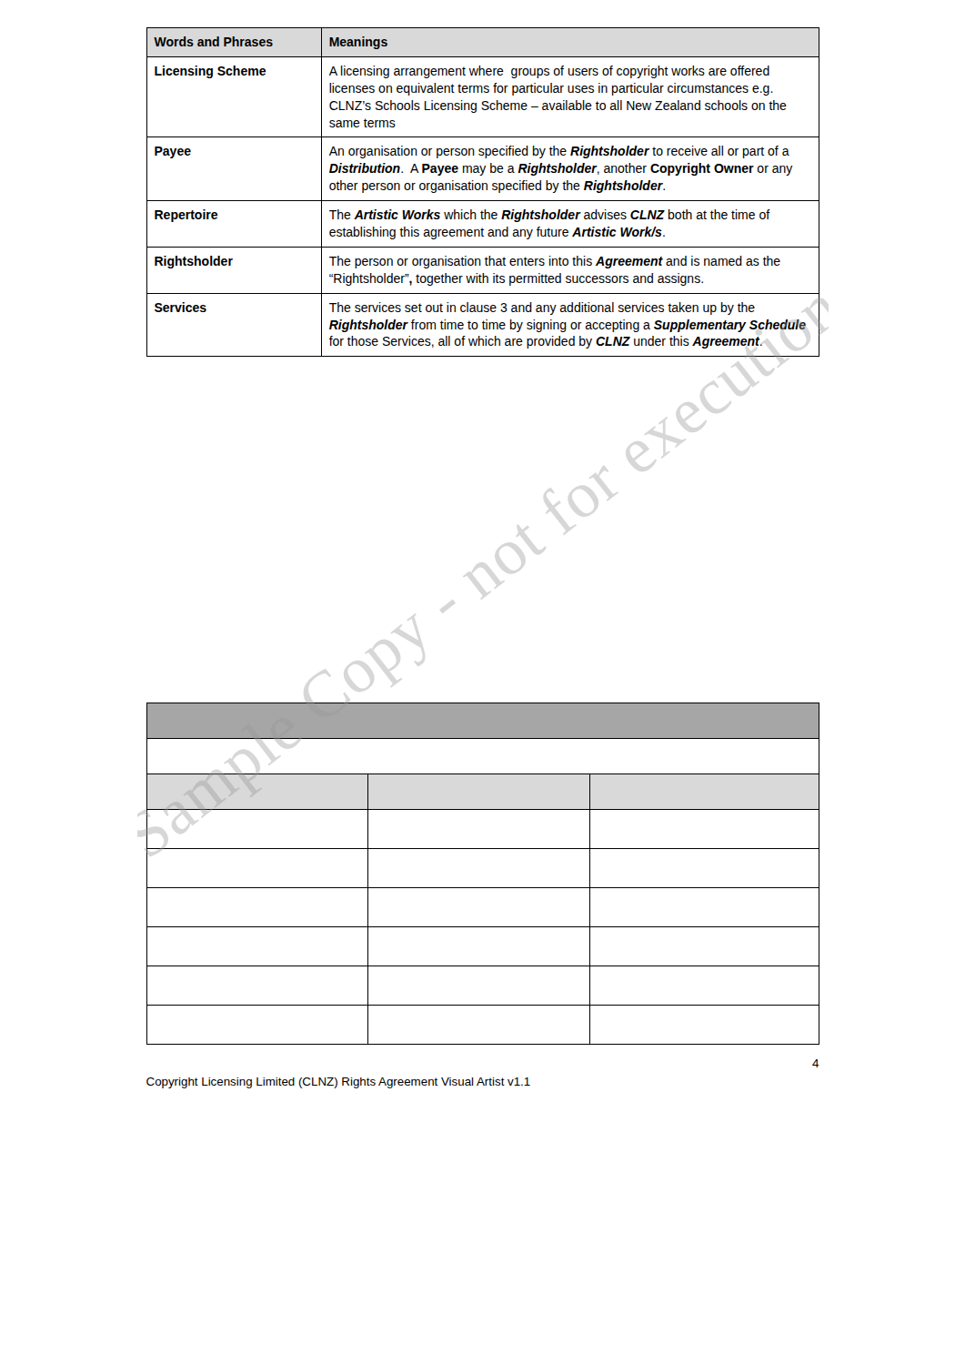Sample Copy - not for execution
| Words and Phrases | Meanings |
| --- | --- |
| Licensing Scheme | A licensing arrangement where groups of users of copyright works are offered licenses on equivalent terms for particular uses in particular circumstances e.g. CLNZ’s Schools Licensing Scheme – available to all New Zealand schools on the same terms |
| Payee | An organisation or person specified by the Rightsholder to receive all or part of a Distribution . A Payee may be a Rightsholder , another Copyright Owner or any other person or organisation specified by the Rightsholder . |
| Repertoire | The Artistic Works which the Rightsholder advises CLNZ both at the time of establishing this agreement and any future Artistic Work/s . |
| Rightsholder | The person or organisation that enters into this Agreement and is named as the “Rightsholder” , together with its permitted successors and assigns. |
| Services | The services set out in clause 3 and any additional services taken up by the Rightsholder from time to time by signing or accepting a Supplementary Schedule for those Services, all of which are provided by CLNZ under this Agreement . |
4
Copyright Licensing Limited (CLNZ) Rights Agreement Visual Artist v1.1